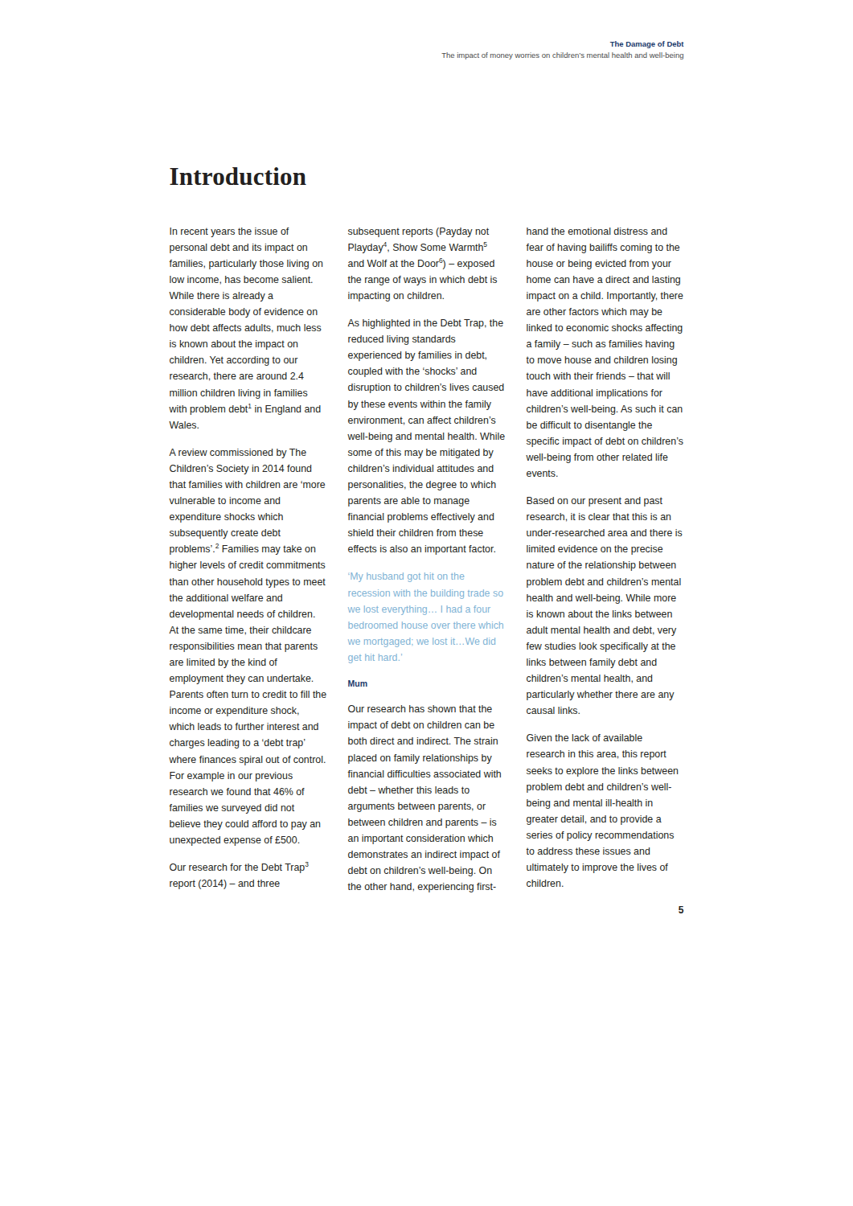The Damage of Debt
The impact of money worries on children’s mental health and well-being
Introduction
In recent years the issue of personal debt and its impact on families, particularly those living on low income, has become salient. While there is already a considerable body of evidence on how debt affects adults, much less is known about the impact on children. Yet according to our research, there are around 2.4 million children living in families with problem debt1 in England and Wales.
A review commissioned by The Children’s Society in 2014 found that families with children are ‘more vulnerable to income and expenditure shocks which subsequently create debt problems’.2 Families may take on higher levels of credit commitments than other household types to meet the additional welfare and developmental needs of children. At the same time, their childcare responsibilities mean that parents are limited by the kind of employment they can undertake. Parents often turn to credit to fill the income or expenditure shock, which leads to further interest and charges leading to a ‘debt trap’ where finances spiral out of control. For example in our previous research we found that 46% of families we surveyed did not believe they could afford to pay an unexpected expense of £500.
Our research for the Debt Trap3 report (2014) – and three subsequent reports (Payday not Playday4, Show Some Warmth5 and Wolf at the Door6) – exposed the range of ways in which debt is impacting on children.
As highlighted in the Debt Trap, the reduced living standards experienced by families in debt, coupled with the ‘shocks’ and disruption to children’s lives caused by these events within the family environment, can affect children’s well-being and mental health. While some of this may be mitigated by children’s individual attitudes and personalities, the degree to which parents are able to manage financial problems effectively and shield their children from these effects is also an important factor.
‘My husband got hit on the recession with the building trade so we lost everything… I had a four bedroomed house over there which we mortgaged; we lost it…We did get hit hard.’
Mum
Our research has shown that the impact of debt on children can be both direct and indirect. The strain placed on family relationships by financial difficulties associated with debt – whether this leads to arguments between parents, or between children and parents – is an important consideration which demonstrates an indirect impact of debt on children’s well-being. On the other hand, experiencing first-hand the emotional distress and fear of having bailiffs coming to the house or being evicted from your home can have a direct and lasting impact on a child. Importantly, there are other factors which may be linked to economic shocks affecting a family – such as families having to move house and children losing touch with their friends – that will have additional implications for children’s well-being. As such it can be difficult to disentangle the specific impact of debt on children’s well-being from other related life events.
Based on our present and past research, it is clear that this is an under-researched area and there is limited evidence on the precise nature of the relationship between problem debt and children’s mental health and well-being. While more is known about the links between adult mental health and debt, very few studies look specifically at the links between family debt and children’s mental health, and particularly whether there are any causal links.
Given the lack of available research in this area, this report seeks to explore the links between problem debt and children’s well-being and mental ill-health in greater detail, and to provide a series of policy recommendations to address these issues and ultimately to improve the lives of children.
5